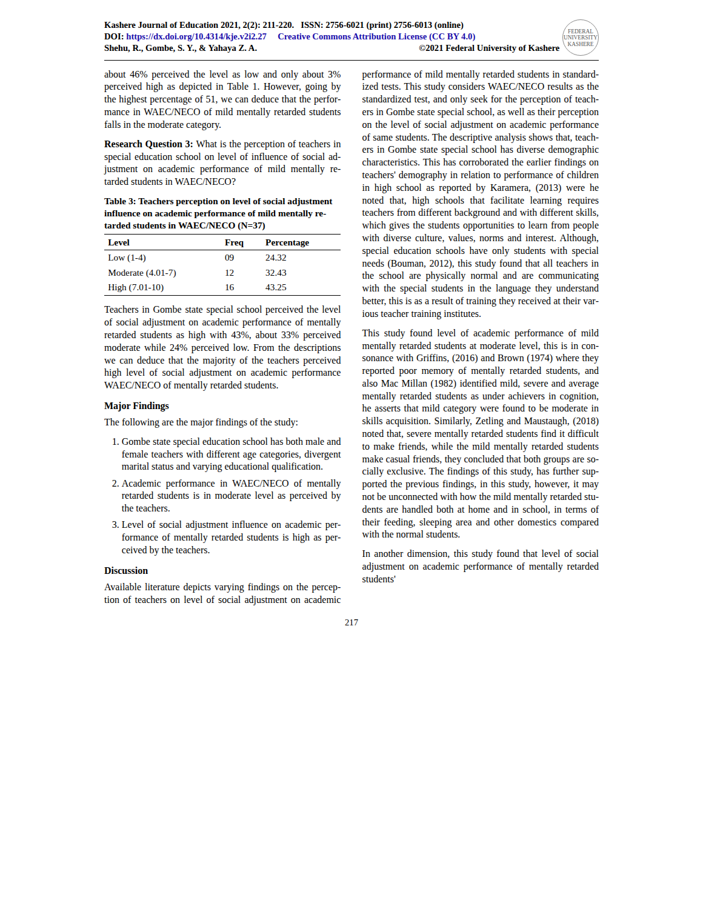FEDERAL
UNIVERSITY
KASHERE
Kashere Journal of Education 2021, 2(2): 211-220. ISSN: 2756-6021 (print) 2756-6013 (online)
DOI: https://dx.doi.org/10.4314/kje.v2i2.27 Creative Commons Attribution License (CC BY 4.0)
Shehu, R., Gombe, S. Y., & Yahaya Z. A.
©2021 Federal University of Kashere
about 46% perceived the level as low and only about 3% perceived high as depicted in Table 1. However, going by the highest percentage of 51, we can deduce that the performance in WAEC/NECO of mild mentally retarded students falls in the moderate category.
Research Question 3: What is the perception of teachers in special education school on level of influence of social adjustment on academic performance of mild mentally retarded students in WAEC/NECO?
Table 3: Teachers perception on level of social adjustment influence on academic performance of mild mentally retarded students in WAEC/NECO (N=37)
| Level | Freq | Percentage |
| --- | --- | --- |
| Low (1-4) | 09 | 24.32 |
| Moderate (4.01-7) | 12 | 32.43 |
| High (7.01-10) | 16 | 43.25 |
Teachers in Gombe state special school perceived the level of social adjustment on academic performance of mentally retarded students as high with 43%, about 33% perceived moderate while 24% perceived low. From the descriptions we can deduce that the majority of the teachers perceived high level of social adjustment on academic performance WAEC/NECO of mentally retarded students.
Major Findings
The following are the major findings of the study:
Gombe state special education school has both male and female teachers with different age categories, divergent marital status and varying educational qualification.
Academic performance in WAEC/NECO of mentally retarded students is in moderate level as perceived by the teachers.
Level of social adjustment influence on academic performance of mentally retarded students is high as perceived by the teachers.
Discussion
Available literature depicts varying findings on the perception of teachers on level of social adjustment on academic performance of mild mentally retarded students in standardized tests. This study considers WAEC/NECO results as the standardized test, and only seek for the perception of teachers in Gombe state special school, as well as their perception on the level of social adjustment on academic performance of same students. The descriptive analysis shows that, teachers in Gombe state special school has diverse demographic characteristics. This has corroborated the earlier findings on teachers' demography in relation to performance of children in high school as reported by Karamera, (2013) were he noted that, high schools that facilitate learning requires teachers from different background and with different skills, which gives the students opportunities to learn from people with diverse culture, values, norms and interest. Although, special education schools have only students with special needs (Bouman, 2012), this study found that all teachers in the school are physically normal and are communicating with the special students in the language they understand better, this is as a result of training they received at their various teacher training institutes.
This study found level of academic performance of mild mentally retarded students at moderate level, this is in consonance with Griffins, (2016) and Brown (1974) where they reported poor memory of mentally retarded students, and also Mac Millan (1982) identified mild, severe and average mentally retarded students as under achievers in cognition, he asserts that mild category were found to be moderate in skills acquisition. Similarly, Zetling and Maustaugh, (2018) noted that, severe mentally retarded students find it difficult to make friends, while the mild mentally retarded students make casual friends, they concluded that both groups are socially exclusive. The findings of this study, has further supported the previous findings, in this study, however, it may not be unconnected with how the mild mentally retarded students are handled both at home and in school, in terms of their feeding, sleeping area and other domestics compared with the normal students.
In another dimension, this study found that level of social adjustment on academic performance of mentally retarded students'
217